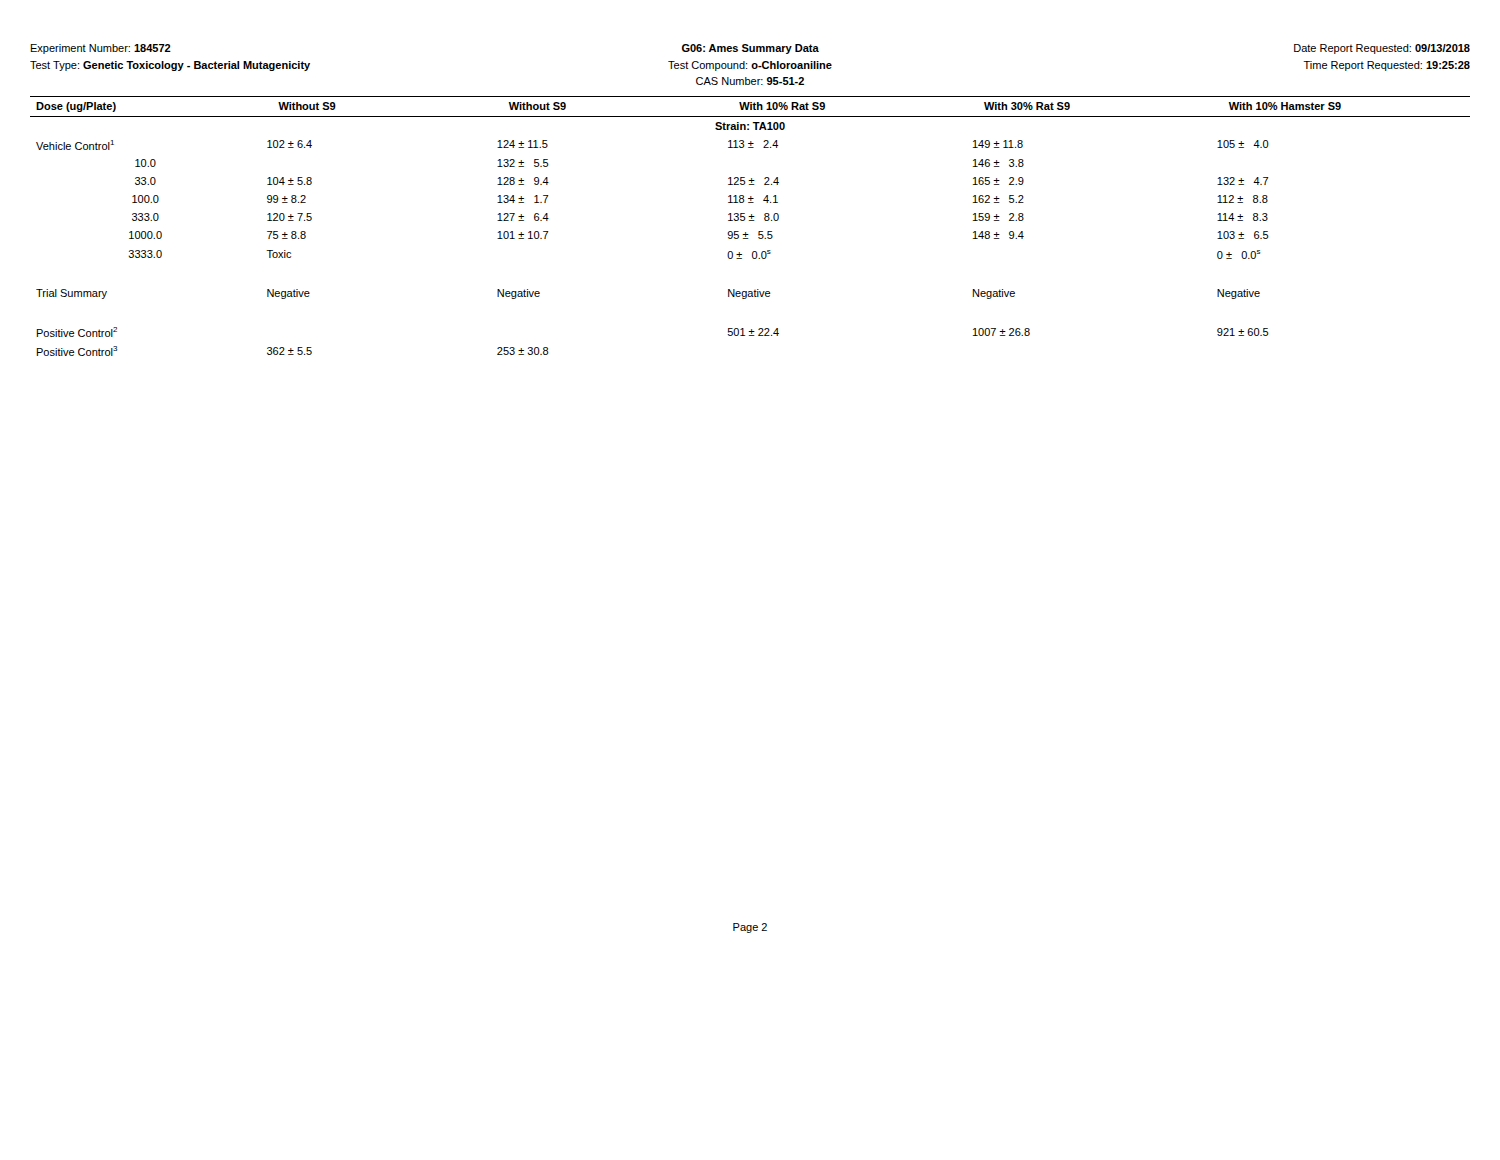Experiment Number: 184572
Test Type: Genetic Toxicology - Bacterial Mutagenicity
G06: Ames Summary Data
Test Compound: o-Chloroaniline
CAS Number: 95-51-2
Date Report Requested: 09/13/2018
Time Report Requested: 19:25:28
| Strain: TA100 |
| Dose (ug/Plate) | Without S9 | Without S9 | With 10% Rat S9 | With 30% Rat S9 | With 10% Hamster S9 |
| Vehicle Control 1 | 102 ± 6.4 | 124 ± 11.5 | 113 ± 2.4 | 149 ± 11.8 | 105 ± 4.0 |
| 10.0 | | 132 ± 5.5 | | 146 ± 3.8 | |
| 33.0 | 104 ± 5.8 | 128 ± 9.4 | 125 ± 2.4 | 165 ± 2.9 | 132 ± 4.7 |
| 100.0 | 99 ± 8.2 | 134 ± 1.7 | 118 ± 4.1 | 162 ± 5.2 | 112 ± 8.8 |
| 333.0 | 120 ± 7.5 | 127 ± 6.4 | 135 ± 8.0 | 159 ± 2.8 | 114 ± 8.3 |
| 1000.0 | 75 ± 8.8 | 101 ± 10.7 | 95 ± 5.5 | 148 ± 9.4 | 103 ± 6.5 |
| 3333.0 | Toxic | | 0 ± 0.0 s | | 0 ± 0.0 s |
| Trial Summary | Negative | Negative | Negative | Negative | Negative |
| Positive Control 2 | | | 501 ± 22.4 | 1007 ± 26.8 | 921 ± 60.5 |
| Positive Control 3 | 362 ± 5.5 | 253 ± 30.8 | | | |
Page 2